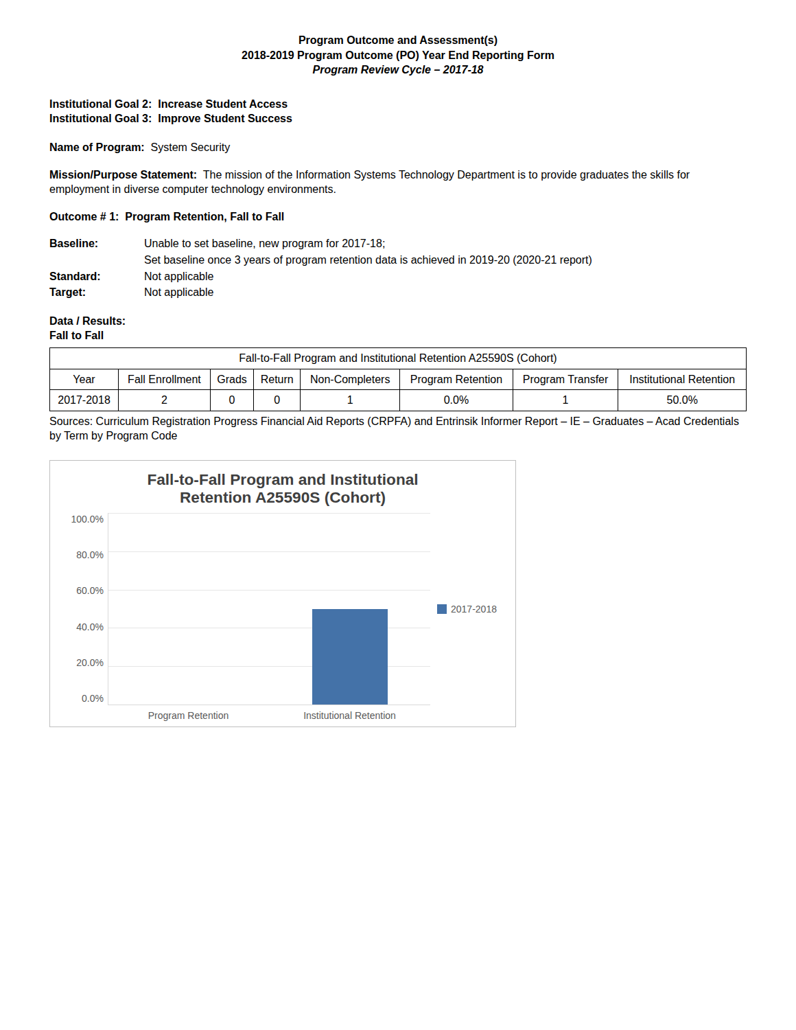Program Outcome and Assessment(s) 2018-2019 Program Outcome (PO) Year End Reporting Form Program Review Cycle – 2017-18
Institutional Goal 2: Increase Student Access
Institutional Goal 3: Improve Student Success
Name of Program: System Security
Mission/Purpose Statement: The mission of the Information Systems Technology Department is to provide graduates the skills for employment in diverse computer technology environments.
Outcome # 1: Program Retention, Fall to Fall
Baseline:
Unable to set baseline, new program for 2017-18;
Set baseline once 3 years of program retention data is achieved in 2019-20 (2020-21 report)
Standard:
Not applicable
Target:
Not applicable
Data / Results:
Fall to Fall
Fall-to-Fall Program and Institutional Retention A25590S (Cohort)
| Year | Fall Enrollment | Grads | Return | Non-Completers | Program Retention | Program Transfer | Institutional Retention |
| --- | --- | --- | --- | --- | --- | --- | --- |
| 2017-2018 | 2 | 0 | 0 | 1 | 0.0% | 1 | 50.0% |
Sources: Curriculum Registration Progress Financial Aid Reports (CRPFA) and Entrinsik Informer Report – IE – Graduates – Acad Credentials by Term by Program Code
Fall-to-Fall Program and Institutional
Retention A25590S (Cohort)
100.0% 80.0% 60.0% 40.0% 20.0% 0.0%
2017-2018
Program Retention Institutional Retention